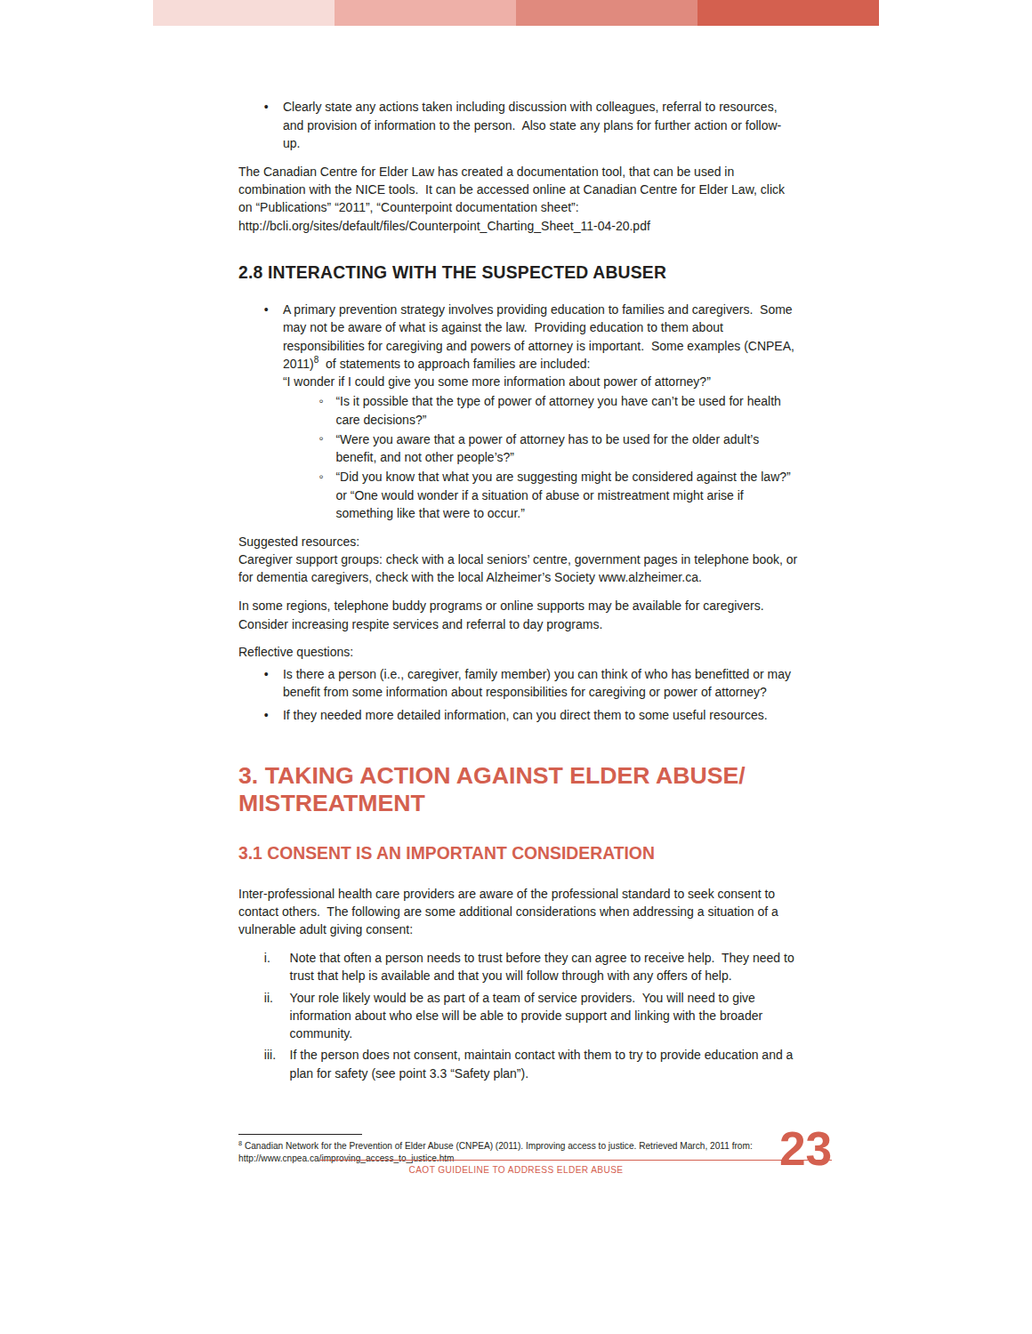Clearly state any actions taken including discussion with colleagues, referral to resources, and provision of information to the person. Also state any plans for further action or follow-up.
The Canadian Centre for Elder Law has created a documentation tool, that can be used in combination with the NICE tools. It can be accessed online at Canadian Centre for Elder Law, click on “Publications” “2011”, “Counterpoint documentation sheet”: http://bcli.org/sites/default/files/Counterpoint_Charting_Sheet_11-04-20.pdf
2.8 INTERACTING WITH THE SUSPECTED ABUSER
A primary prevention strategy involves providing education to families and caregivers. Some may not be aware of what is against the law. Providing education to them about responsibilities for caregiving and powers of attorney is important. Some examples (CNPEA, 2011)8 of statements to approach families are included:
“I wonder if I could give you some more information about power of attorney?”
“Is it possible that the type of power of attorney you have can’t be used for health care decisions?”
“Were you aware that a power of attorney has to be used for the older adult’s benefit, and not other people’s?”
“Did you know that what you are suggesting might be considered against the law?” or “One would wonder if a situation of abuse or mistreatment might arise if something like that were to occur.”
Suggested resources:
Caregiver support groups: check with a local seniors’ centre, government pages in telephone book, or for dementia caregivers, check with the local Alzheimer’s Society www.alzheimer.ca.
In some regions, telephone buddy programs or online supports may be available for caregivers. Consider increasing respite services and referral to day programs.
Reflective questions:
Is there a person (i.e., caregiver, family member) you can think of who has benefitted or may benefit from some information about responsibilities for caregiving or power of attorney?
If they needed more detailed information, can you direct them to some useful resources.
3. TAKING ACTION AGAINST ELDER ABUSE/
MISTREATMENT
3.1 CONSENT IS AN IMPORTANT CONSIDERATION
Inter-professional health care providers are aware of the professional standard to seek consent to contact others. The following are some additional considerations when addressing a situation of a vulnerable adult giving consent:
i. Note that often a person needs to trust before they can agree to receive help. They need to trust that help is available and that you will follow through with any offers of help.
ii. Your role likely would be as part of a team of service providers. You will need to give information about who else will be able to provide support and linking with the broader community.
iii. If the person does not consent, maintain contact with them to try to provide education and a plan for safety (see point 3.3 “Safety plan”).
8 Canadian Network for the Prevention of Elder Abuse (CNPEA) (2011). Improving access to justice. Retrieved March, 2011 from: http://www.cnpea.ca/improving_access_to_justice.htm
23
CAOT Guideline to Address Elder Abuse